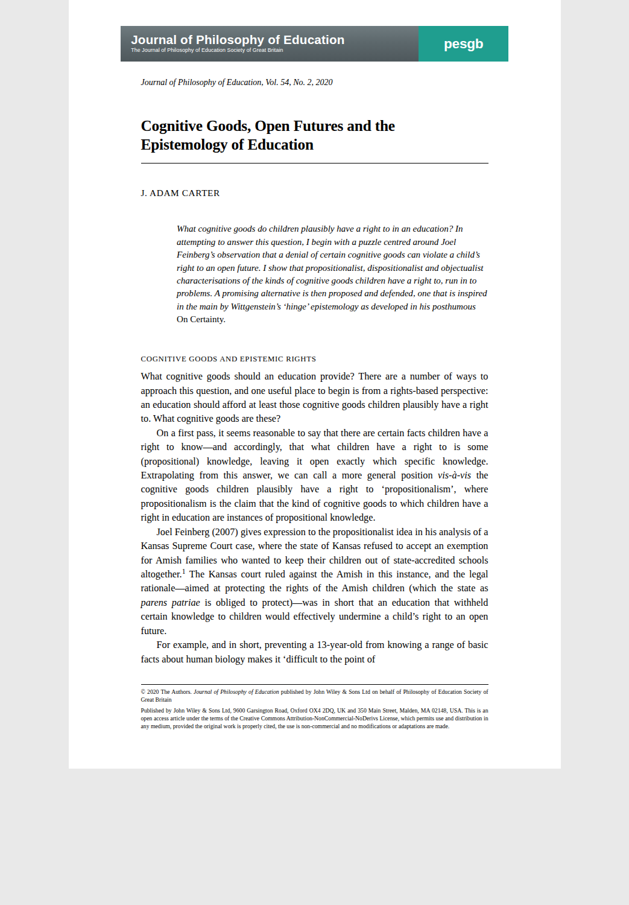Journal of Philosophy of Education
The Journal of Philosophy of Education Society of Great Britain
pesgb
Journal of Philosophy of Education, Vol. 54, No. 2, 2020
Cognitive Goods, Open Futures and the
Epistemology of Education
J. ADAM CARTER
What cognitive goods do children plausibly have a right to in an education? In attempting to answer this question, I begin with a puzzle centred around Joel Feinberg’s observation that a denial of certain cognitive goods can violate a child’s right to an open future. I show that propositionalist, dispositionalist and objectualist characterisations of the kinds of cognitive goods children have a right to, run in to problems. A promising alternative is then proposed and defended, one that is inspired in the main by Wittgenstein’s ‘hinge’ epistemology as developed in his posthumous On Certainty.
COGNITIVE GOODS AND EPISTEMIC RIGHTS
What cognitive goods should an education provide? There are a number of ways to approach this question, and one useful place to begin is from a rights-based perspective: an education should afford at least those cognitive goods children plausibly have a right to. What cognitive goods are these?
On a first pass, it seems reasonable to say that there are certain facts children have a right to know—and accordingly, that what children have a right to is some (propositional) knowledge, leaving it open exactly which specific knowledge. Extrapolating from this answer, we can call a more general position vis-à-vis the cognitive goods children plausibly have a right to ‘propositionalism’, where propositionalism is the claim that the kind of cognitive goods to which children have a right in education are instances of propositional knowledge.
Joel Feinberg (2007) gives expression to the propositionalist idea in his analysis of a Kansas Supreme Court case, where the state of Kansas refused to accept an exemption for Amish families who wanted to keep their children out of state-accredited schools altogether.1 The Kansas court ruled against the Amish in this instance, and the legal rationale—aimed at protecting the rights of the Amish children (which the state as parens patriae is obliged to protect)—was in short that an education that withheld certain knowledge to children would effectively undermine a child’s right to an open future.
For example, and in short, preventing a 13-year-old from knowing a range of basic facts about human biology makes it ‘difficult to the point of
© 2020 The Authors. Journal of Philosophy of Education published by John Wiley & Sons Ltd on behalf of Philosophy of Education Society of Great Britain
Published by John Wiley & Sons Ltd, 9600 Garsington Road, Oxford OX4 2DQ, UK and 350 Main Street, Malden, MA 02148, USA. This is an open access article under the terms of the Creative Commons Attribution-NonCommercial-NoDerivs License, which permits use and distribution in any medium, provided the original work is properly cited, the use is non-commercial and no modifications or adaptations are made.